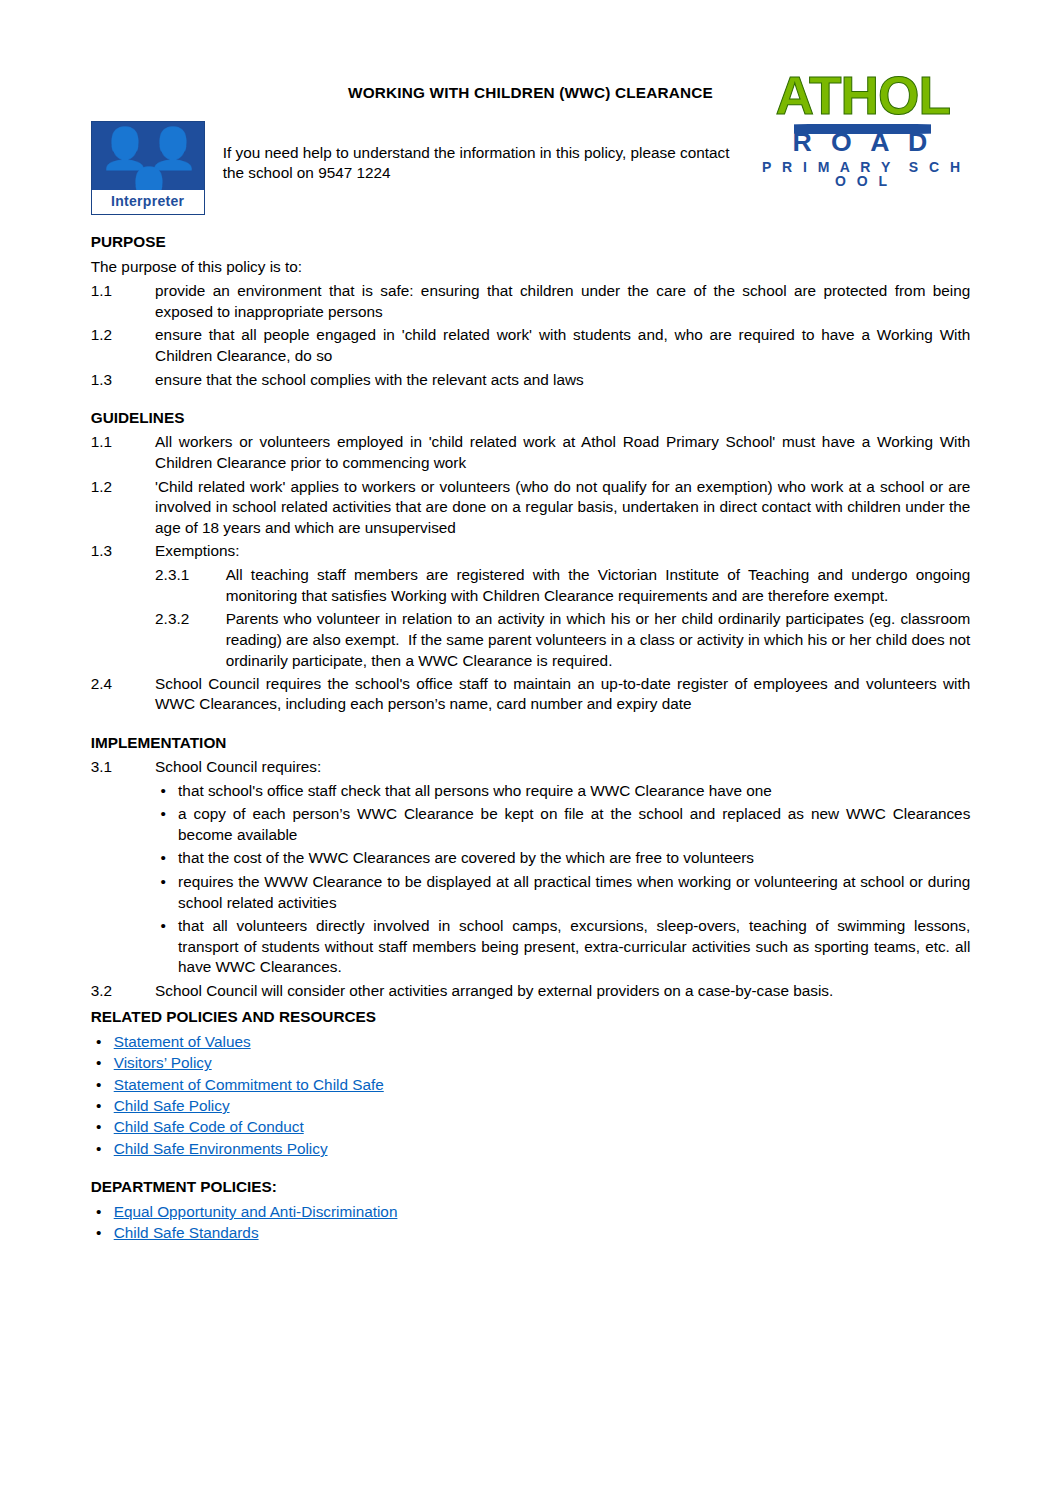WORKING WITH CHILDREN (WWC) CLEARANCE
ATHOL
R O A D
P R I M A R Y S C H O O L
👤👤👤
Interpreter
If you need help to understand the information in this policy, please contact the school on 9547 1224
Purpose
The purpose of this policy is to:
1.1
provide an environment that is safe: ensuring that children under the care of the school are protected from being exposed to inappropriate persons
1.2
ensure that all people engaged in 'child related work' with students and, who are required to have a Working With Children Clearance, do so
1.3
ensure that the school complies with the relevant acts and laws
Guidelines
1.1
All workers or volunteers employed in 'child related work at Athol Road Primary School' must have a Working With Children Clearance prior to commencing work
1.2
'Child related work' applies to workers or volunteers (who do not qualify for an exemption) who work at a school or are involved in school related activities that are done on a regular basis, undertaken in direct contact with children under the age of 18 years and which are unsupervised
1.3
Exemptions:
2.3.1
All teaching staff members are registered with the Victorian Institute of Teaching and undergo ongoing monitoring that satisfies Working with Children Clearance requirements and are therefore exempt.
2.3.2
Parents who volunteer in relation to an activity in which his or her child ordinarily participates (eg. classroom reading) are also exempt. If the same parent volunteers in a class or activity in which his or her child does not ordinarily participate, then a WWC Clearance is required.
2.4
School Council requires the school's office staff to maintain an up-to-date register of employees and volunteers with WWC Clearances, including each person’s name, card number and expiry date
Implementation
3.1
School Council requires:
that school's office staff check that all persons who require a WWC Clearance have one
a copy of each person’s WWC Clearance be kept on file at the school and replaced as new WWC Clearances become available
that the cost of the WWC Clearances are covered by the which are free to volunteers
requires the WWW Clearance to be displayed at all practical times when working or volunteering at school or during school related activities
that all volunteers directly involved in school camps, excursions, sleep-overs, teaching of swimming lessons, transport of students without staff members being present, extra-curricular activities such as sporting teams, etc. all have WWC Clearances.
3.2
School Council will consider other activities arranged by external providers on a case-by-case basis.
Related Policies and Resources
Statement of Values
Visitors’ Policy
Statement of Commitment to Child Safe
Child Safe Policy
Child Safe Code of Conduct
Child Safe Environments Policy
Department Policies:
Equal Opportunity and Anti-Discrimination
Child Safe Standards